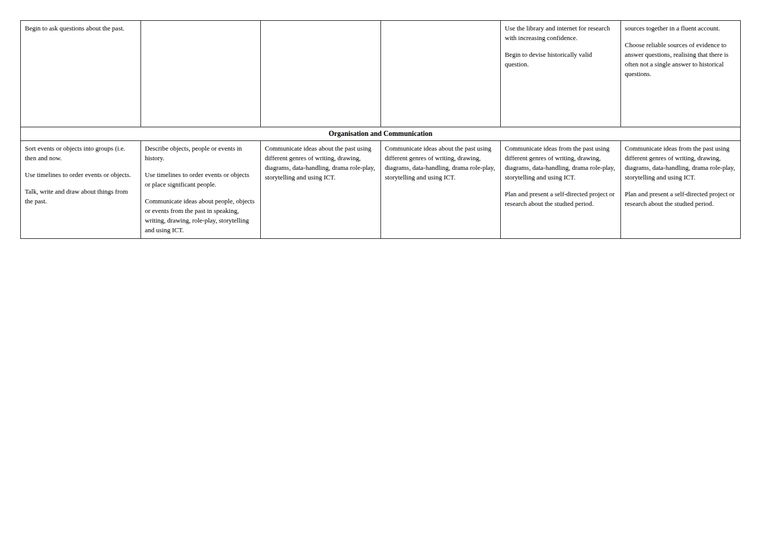| Begin to ask questions about the past. | | | | Use the library and internet for research with increasing confidence. Begin to devise historically valid question. | sources together in a fluent account. Choose reliable sources of evidence to answer questions, realising that there is often not a single answer to historical questions. |
| Organisation and Communication |
| Sort events or objects into groups (i.e. then and now. Use timelines to order events or objects. Talk, write and draw about things from the past. | Describe objects, people or events in history. Use timelines to order events or objects or place significant people. Communicate ideas about people, objects or events from the past in speaking, writing, drawing, role-play, storytelling and using ICT. | Communicate ideas about the past using different genres of writing, drawing, diagrams, data-handling, drama role-play, storytelling and using ICT. | Communicate ideas about the past using different genres of writing, drawing, diagrams, data-handling, drama role-play, storytelling and using ICT. | Communicate ideas from the past using different genres of writing, drawing, diagrams, data-handling, drama role-play, storytelling and using ICT. Plan and present a self-directed project or research about the studied period. | Communicate ideas from the past using different genres of writing, drawing, diagrams, data-handling, drama role-play, storytelling and using ICT. Plan and present a self-directed project or research about the studied period. |